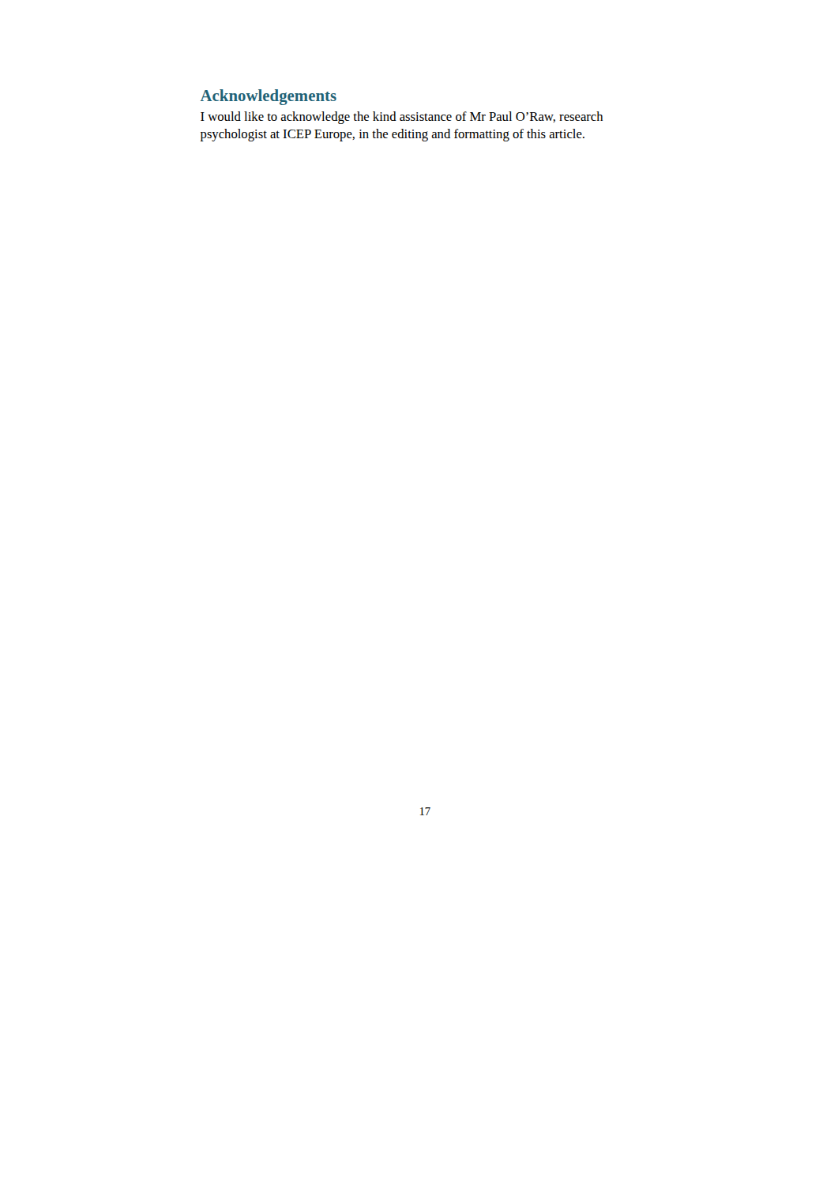Acknowledgements
I would like to acknowledge the kind assistance of Mr Paul O’Raw, research psychologist at ICEP Europe, in the editing and formatting of this article.
17